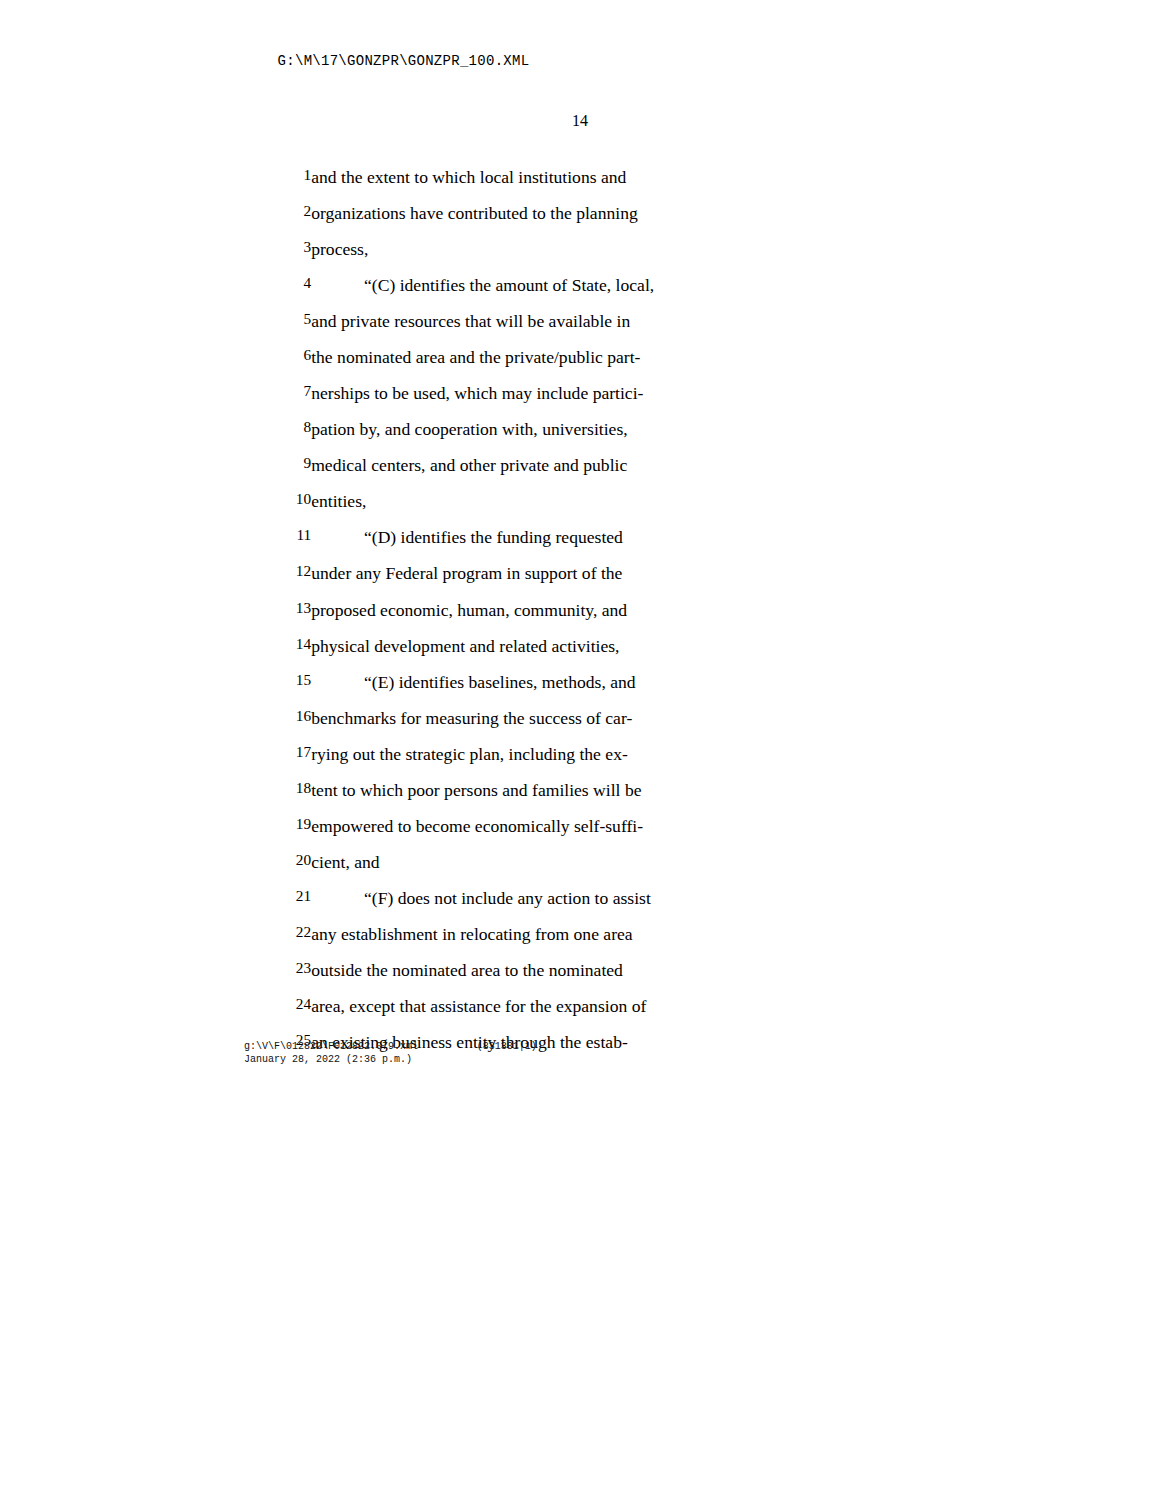G:\M\17\GONZPR\GONZPR_100.XML
14
| 1 | and the extent to which local institutions and |
| 2 | organizations have contributed to the planning |
| 3 | process, |
| 4 | “(C) identifies the amount of State, local, |
| 5 | and private resources that will be available in |
| 6 | the nominated area and the private/public part- |
| 7 | nerships to be used, which may include partici- |
| 8 | pation by, and cooperation with, universities, |
| 9 | medical centers, and other private and public |
| 10 | entities, |
| 11 | “(D) identifies the funding requested |
| 12 | under any Federal program in support of the |
| 13 | proposed economic, human, community, and |
| 14 | physical development and related activities, |
| 15 | “(E) identifies baselines, methods, and |
| 16 | benchmarks for measuring the success of car- |
| 17 | rying out the strategic plan, including the ex- |
| 18 | tent to which poor persons and families will be |
| 19 | empowered to become economically self-suffi- |
| 20 | cient, and |
| 21 | “(F) does not include any action to assist |
| 22 | any establishment in relocating from one area |
| 23 | outside the nominated area to the nominated |
| 24 | area, except that assistance for the expansion of |
| 25 | an existing business entity through the estab- |
g:\V\F\012822\F012822.079.xml (831381|1) January 28, 2022 (2:36 p.m.)